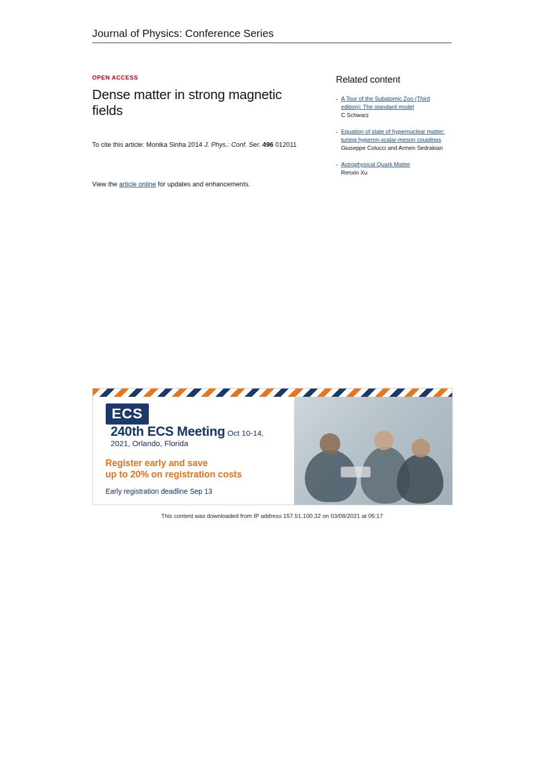Journal of Physics: Conference Series
OPEN ACCESS
Dense matter in strong magnetic fields
To cite this article: Monika Sinha 2014 J. Phys.: Conf. Ser. 496 012011
View the article online for updates and enhancements.
Related content
A Tour of the Subatomic Zoo (Third edition): The standard model C Schwarz
Equation of state of hypernuclear matter: tuning hyperon-scalar-meson couplings Giuseppe Colucci and Armen Sedrakian
Astrophysical Quark Matter Renxin Xu
ECS 240th ECS Meeting Oct 10-14, 2021, Orlando, Florida
Register early and save
up to 20% on registration costs
Early registration deadline Sep 13
REGISTER NOW
This content was downloaded from IP address 157.51.100.32 on 03/08/2021 at 05:17